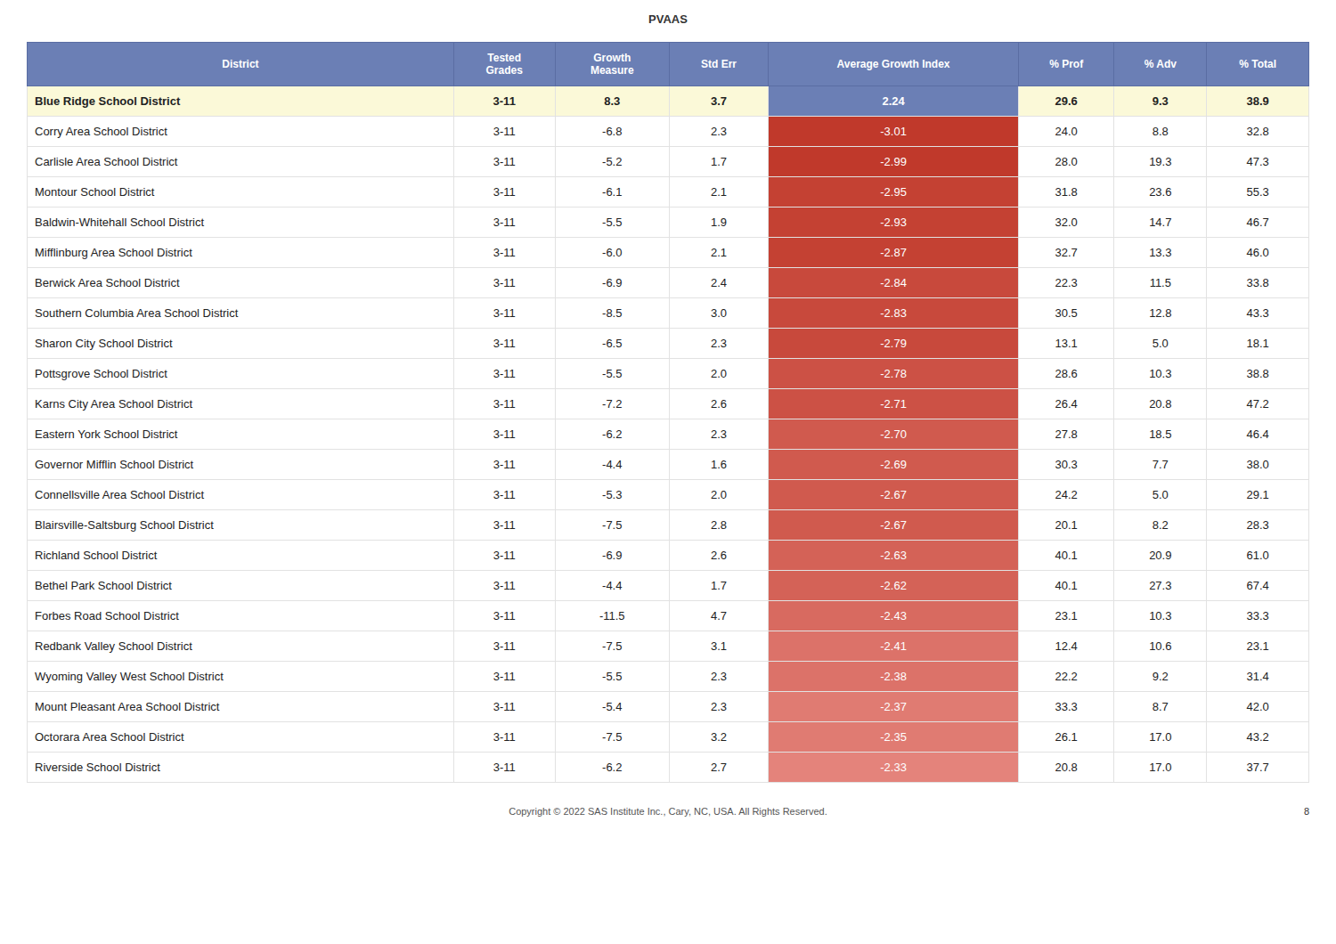PVAAS
| District | Tested Grades | Growth Measure | Std Err | Average Growth Index | % Prof | % Adv | % Total |
| --- | --- | --- | --- | --- | --- | --- | --- |
| Blue Ridge School District | 3-11 | 8.3 | 3.7 | 2.24 | 29.6 | 9.3 | 38.9 |
| Corry Area School District | 3-11 | -6.8 | 2.3 | -3.01 | 24.0 | 8.8 | 32.8 |
| Carlisle Area School District | 3-11 | -5.2 | 1.7 | -2.99 | 28.0 | 19.3 | 47.3 |
| Montour School District | 3-11 | -6.1 | 2.1 | -2.95 | 31.8 | 23.6 | 55.3 |
| Baldwin-Whitehall School District | 3-11 | -5.5 | 1.9 | -2.93 | 32.0 | 14.7 | 46.7 |
| Mifflinburg Area School District | 3-11 | -6.0 | 2.1 | -2.87 | 32.7 | 13.3 | 46.0 |
| Berwick Area School District | 3-11 | -6.9 | 2.4 | -2.84 | 22.3 | 11.5 | 33.8 |
| Southern Columbia Area School District | 3-11 | -8.5 | 3.0 | -2.83 | 30.5 | 12.8 | 43.3 |
| Sharon City School District | 3-11 | -6.5 | 2.3 | -2.79 | 13.1 | 5.0 | 18.1 |
| Pottsgrove School District | 3-11 | -5.5 | 2.0 | -2.78 | 28.6 | 10.3 | 38.8 |
| Karns City Area School District | 3-11 | -7.2 | 2.6 | -2.71 | 26.4 | 20.8 | 47.2 |
| Eastern York School District | 3-11 | -6.2 | 2.3 | -2.70 | 27.8 | 18.5 | 46.4 |
| Governor Mifflin School District | 3-11 | -4.4 | 1.6 | -2.69 | 30.3 | 7.7 | 38.0 |
| Connellsville Area School District | 3-11 | -5.3 | 2.0 | -2.67 | 24.2 | 5.0 | 29.1 |
| Blairsville-Saltsburg School District | 3-11 | -7.5 | 2.8 | -2.67 | 20.1 | 8.2 | 28.3 |
| Richland School District | 3-11 | -6.9 | 2.6 | -2.63 | 40.1 | 20.9 | 61.0 |
| Bethel Park School District | 3-11 | -4.4 | 1.7 | -2.62 | 40.1 | 27.3 | 67.4 |
| Forbes Road School District | 3-11 | -11.5 | 4.7 | -2.43 | 23.1 | 10.3 | 33.3 |
| Redbank Valley School District | 3-11 | -7.5 | 3.1 | -2.41 | 12.4 | 10.6 | 23.1 |
| Wyoming Valley West School District | 3-11 | -5.5 | 2.3 | -2.38 | 22.2 | 9.2 | 31.4 |
| Mount Pleasant Area School District | 3-11 | -5.4 | 2.3 | -2.37 | 33.3 | 8.7 | 42.0 |
| Octorara Area School District | 3-11 | -7.5 | 3.2 | -2.35 | 26.1 | 17.0 | 43.2 |
| Riverside School District | 3-11 | -6.2 | 2.7 | -2.33 | 20.8 | 17.0 | 37.7 |
Copyright © 2022 SAS Institute Inc., Cary, NC, USA. All Rights Reserved. 8